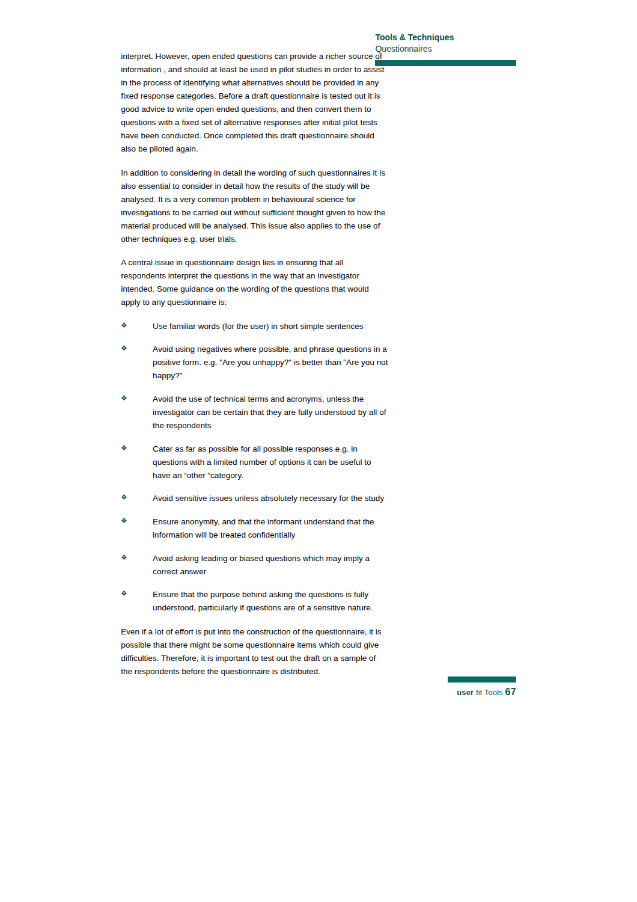Tools & Techniques
Questionnaires
interpret. However, open ended questions can provide a richer source of information , and should at least be used in pilot studies in order to assist in the process of identifying what alternatives should be provided in any fixed response categories. Before a draft questionnaire is tested out it is good advice to write open ended questions, and then convert them to questions with a fixed set of alternative responses after initial pilot tests have been conducted. Once completed this draft questionnaire should also be piloted again.
In addition to considering in detail the wording of such questionnaires it is also essential to consider in detail how the results of the study will be analysed. It is a very common problem in behavioural science for investigations to be carried out without sufficient thought given to how the material produced will be analysed. This issue also applies to the use of other techniques e.g. user trials.
A central issue in questionnaire design lies in ensuring that all respondents interpret the questions in the way that an investigator intended. Some guidance on the wording of the questions that would apply to any questionnaire is:
Use familiar words (for the user) in short simple sentences
Avoid using negatives where possible, and phrase questions in a positive form. e.g. "Are you unhappy?" is better than "Are you not happy?"
Avoid the use of technical terms and acronyms, unless the investigator can be certain that they are fully understood by all of the respondents
Cater as far as possible for all possible responses e.g. in questions with a limited number of options it can be useful to have an “other “category.
Avoid sensitive issues unless absolutely necessary for the study
Ensure anonymity, and that the informant understand that the information will be treated confidentially
Avoid asking leading or biased questions which may imply a correct answer
Ensure that the purpose behind asking the questions is fully understood, particularly if questions are of a sensitive nature.
Even if a lot of effort is put into the construction of the questionnaire, it is possible that there might be some questionnaire items which could give difficulties. Therefore, it is important to test out the draft on a sample of the respondents before the questionnaire is distributed.
user fit Tools 67